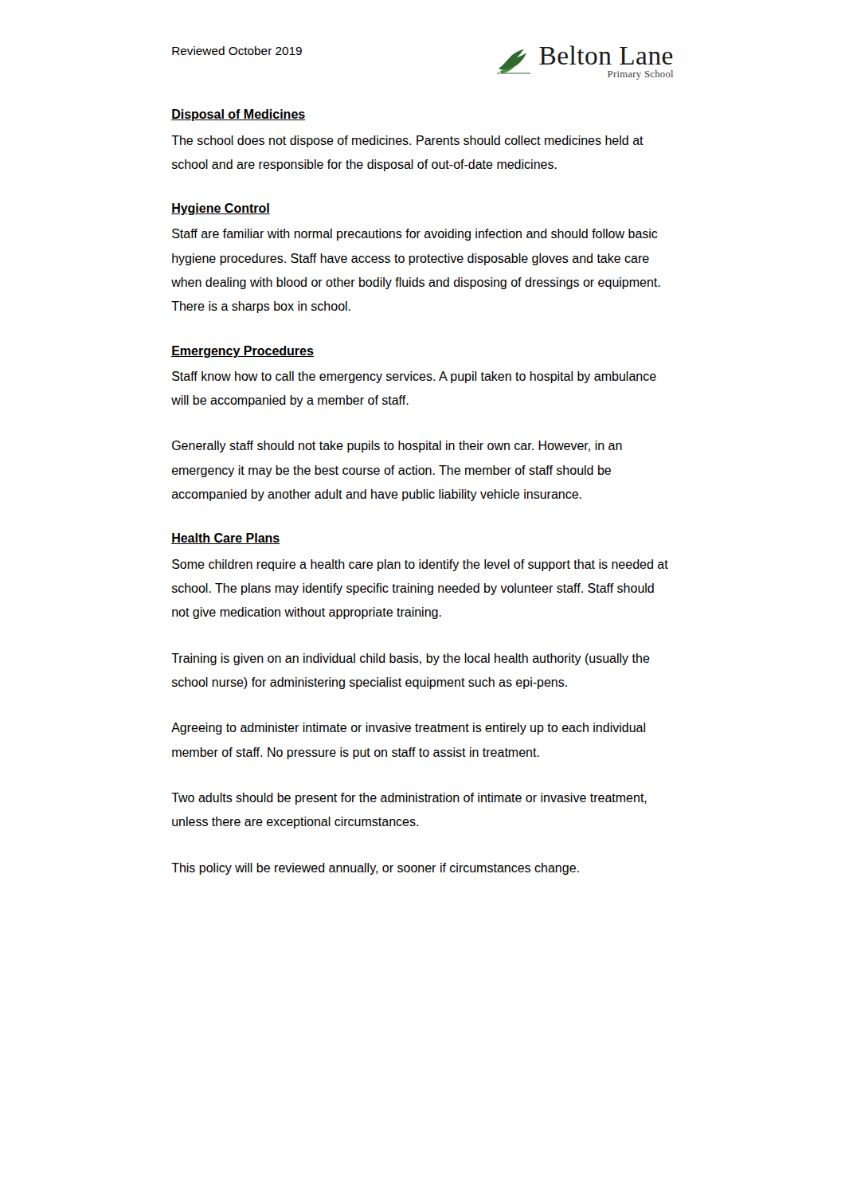Reviewed October 2019
Belton Lane
Primary School
Disposal of Medicines
The school does not dispose of medicines. Parents should collect medicines held at school and are responsible for the disposal of out-of-date medicines.
Hygiene Control
Staff are familiar with normal precautions for avoiding infection and should follow basic hygiene procedures. Staff have access to protective disposable gloves and take care when dealing with blood or other bodily fluids and disposing of dressings or equipment. There is a sharps box in school.
Emergency Procedures
Staff know how to call the emergency services. A pupil taken to hospital by ambulance will be accompanied by a member of staff.
Generally staff should not take pupils to hospital in their own car. However, in an emergency it may be the best course of action. The member of staff should be accompanied by another adult and have public liability vehicle insurance.
Health Care Plans
Some children require a health care plan to identify the level of support that is needed at school. The plans may identify specific training needed by volunteer staff. Staff should not give medication without appropriate training.
Training is given on an individual child basis, by the local health authority (usually the school nurse) for administering specialist equipment such as epi-pens.
Agreeing to administer intimate or invasive treatment is entirely up to each individual member of staff. No pressure is put on staff to assist in treatment.
Two adults should be present for the administration of intimate or invasive treatment, unless there are exceptional circumstances.
This policy will be reviewed annually, or sooner if circumstances change.